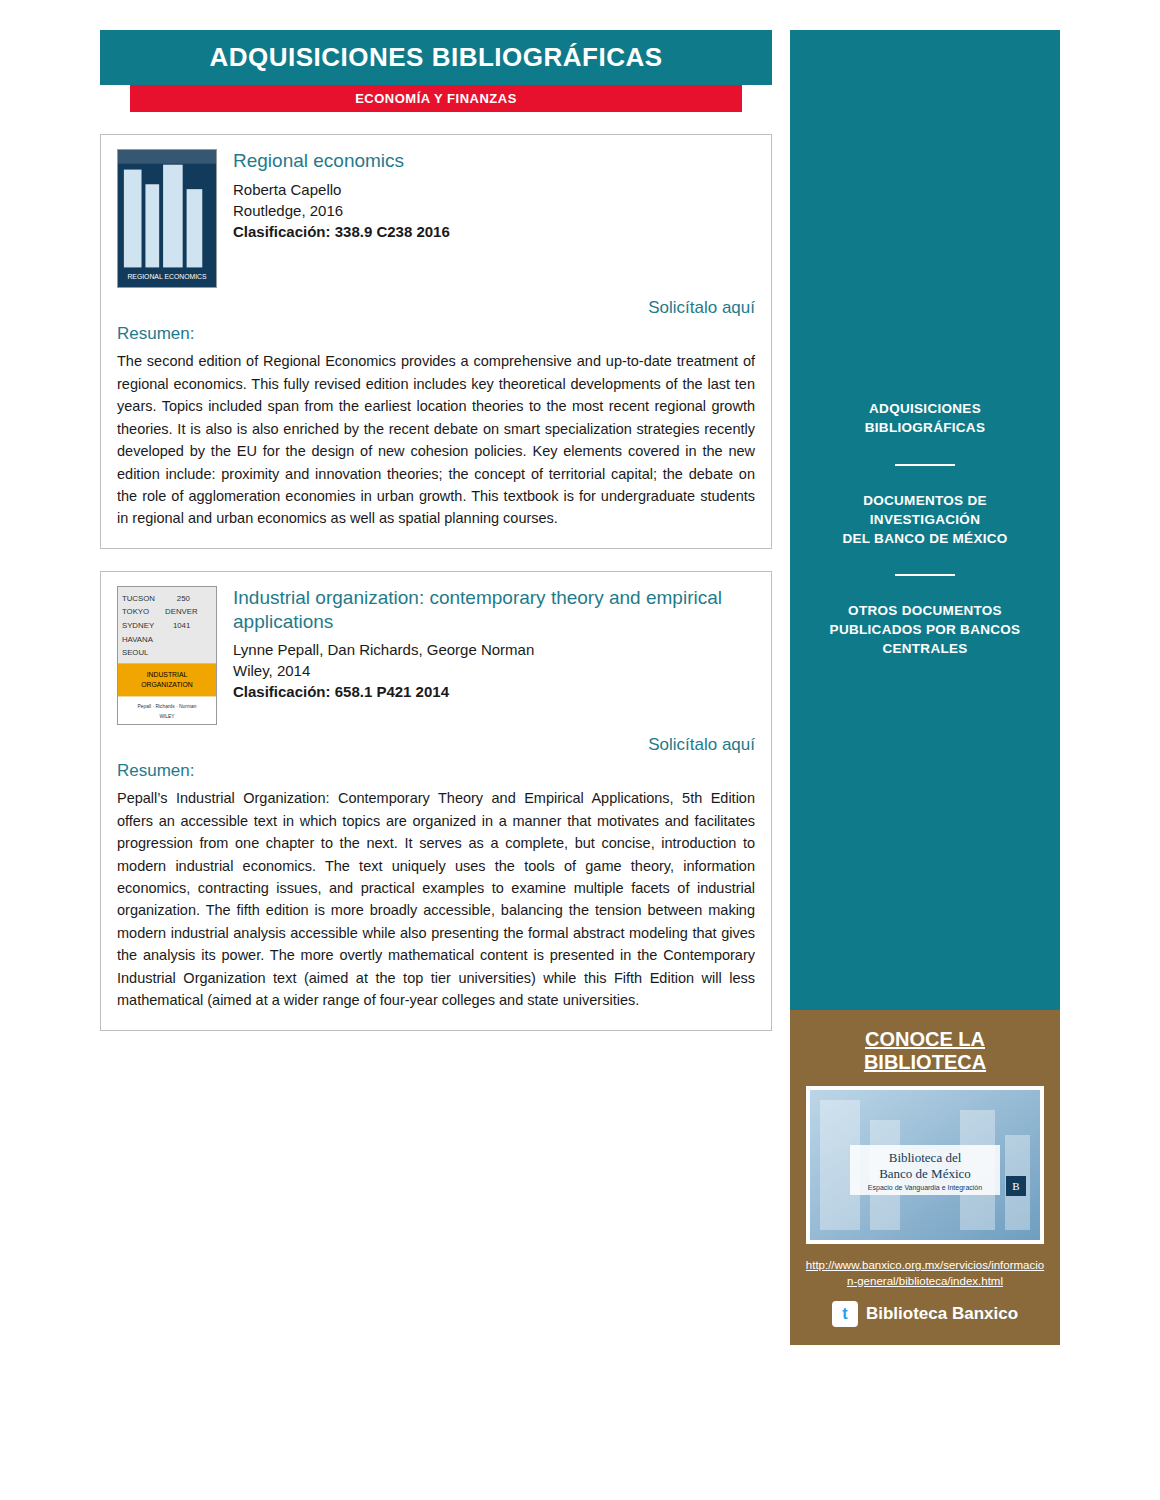ADQUISICIONES BIBLIOGRÁFICAS
ECONOMÍA Y FINANZAS
Regional economics
Roberta Capello
Routledge, 2016
Clasificación: 338.9 C238 2016
Solicítalo aquí
Resumen:
The second edition of Regional Economics provides a comprehensive and up-to-date treatment of regional economics. This fully revised edition includes key theoretical developments of the last ten years. Topics included span from the earliest location theories to the most recent regional growth theories. It is also is also enriched by the recent debate on smart specialization strategies recently developed by the EU for the design of new cohesion policies. Key elements covered in the new edition include: proximity and innovation theories; the concept of territorial capital; the debate on the role of agglomeration economies in urban growth. This textbook is for undergraduate students in regional and urban economics as well as spatial planning courses.
Industrial organization: contemporary theory and empirical applications
Lynne Pepall, Dan Richards, George Norman
Wiley, 2014
Clasificación: 658.1 P421 2014
Solicítalo aquí
Resumen:
Pepall’s Industrial Organization: Contemporary Theory and Empirical Applications, 5th Edition offers an accessible text in which topics are organized in a manner that motivates and facilitates progression from one chapter to the next. It serves as a complete, but concise, introduction to modern industrial economics. The text uniquely uses the tools of game theory, information economics, contracting issues, and practical examples to examine multiple facets of industrial organization. The fifth edition is more broadly accessible, balancing the tension between making modern industrial analysis accessible while also presenting the formal abstract modeling that gives the analysis its power. The more overtly mathematical content is presented in the Contemporary Industrial Organization text (aimed at the top tier universities) while this Fifth Edition will less mathematical (aimed at a wider range of four-year colleges and state universities.
ADQUISICIONES BIBLIOGRÁFICAS
DOCUMENTOS DE INVESTIGACIÓN
DEL BANCO DE MÉXICO
OTROS DOCUMENTOS
PUBLICADOS POR BANCOS
CENTRALES
CONOCE LA BIBLIOTECA
http://www.banxico.org.mx/servicios/informacion-general/biblioteca/index.html
t Biblioteca Banxico